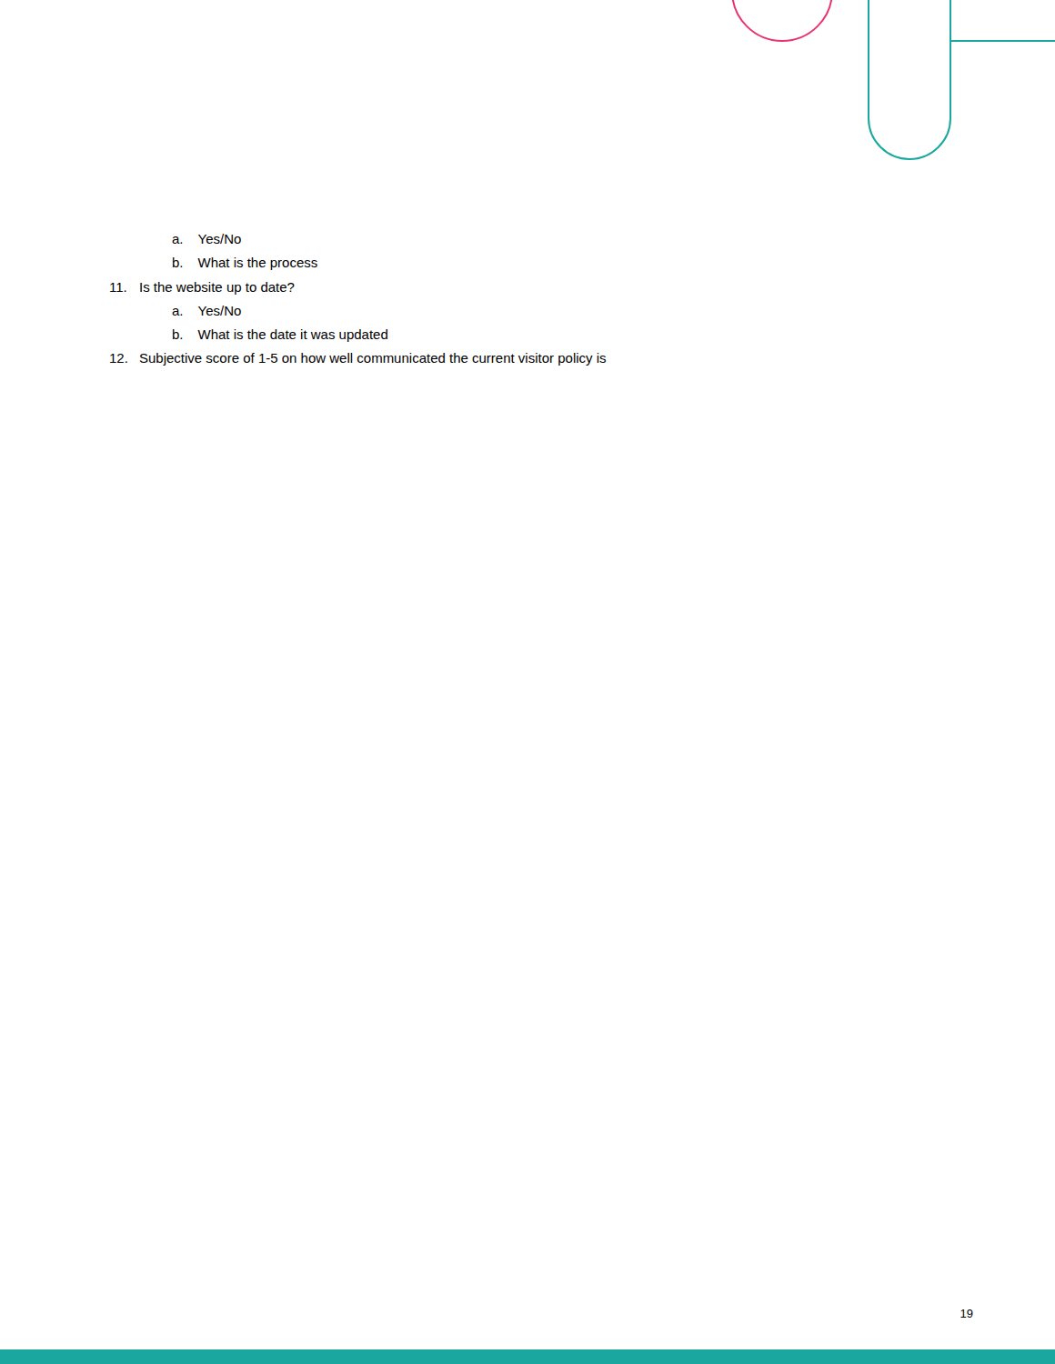a. Yes/No
b. What is the process
11. Is the website up to date?
a. Yes/No
b. What is the date it was updated
12. Subjective score of 1-5 on how well communicated the current visitor policy is
19